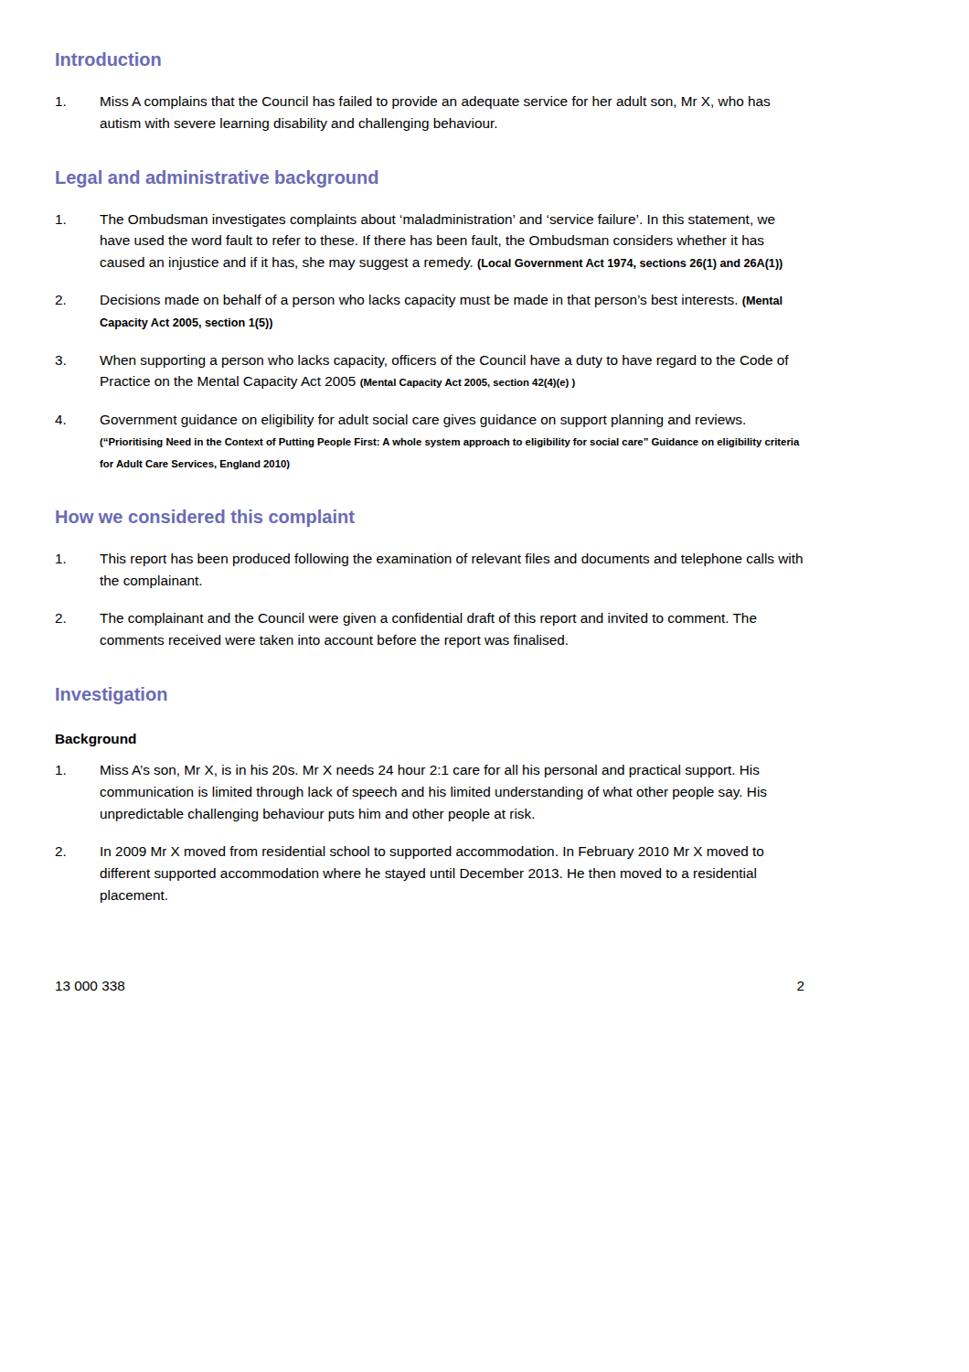Introduction
Miss A complains that the Council has failed to provide an adequate service for her adult son, Mr X, who has autism with severe learning disability and challenging behaviour.
Legal and administrative background
The Ombudsman investigates complaints about ‘maladministration’ and ‘service failure’. In this statement, we have used the word fault to refer to these. If there has been fault, the Ombudsman considers whether it has caused an injustice and if it has, she may suggest a remedy. (Local Government Act 1974, sections 26(1) and 26A(1))
Decisions made on behalf of a person who lacks capacity must be made in that person’s best interests. (Mental Capacity Act 2005, section 1(5))
When supporting a person who lacks capacity, officers of the Council have a duty to have regard to the Code of Practice on the Mental Capacity Act 2005 (Mental Capacity Act 2005, section 42(4)(e) )
Government guidance on eligibility for adult social care gives guidance on support planning and reviews. (“Prioritising Need in the Context of Putting People First: A whole system approach to eligibility for social care” Guidance on eligibility criteria for Adult Care Services, England 2010)
How we considered this complaint
This report has been produced following the examination of relevant files and documents and telephone calls with the complainant.
The complainant and the Council were given a confidential draft of this report and invited to comment. The comments received were taken into account before the report was finalised.
Investigation
Background
Miss A’s son, Mr X, is in his 20s. Mr X needs 24 hour 2:1 care for all his personal and practical support. His communication is limited through lack of speech and his limited understanding of what other people say. His unpredictable challenging behaviour puts him and other people at risk.
In 2009 Mr X moved from residential school to supported accommodation. In February 2010 Mr X moved to different supported accommodation where he stayed until December 2013. He then moved to a residential placement.
13 000 338 2